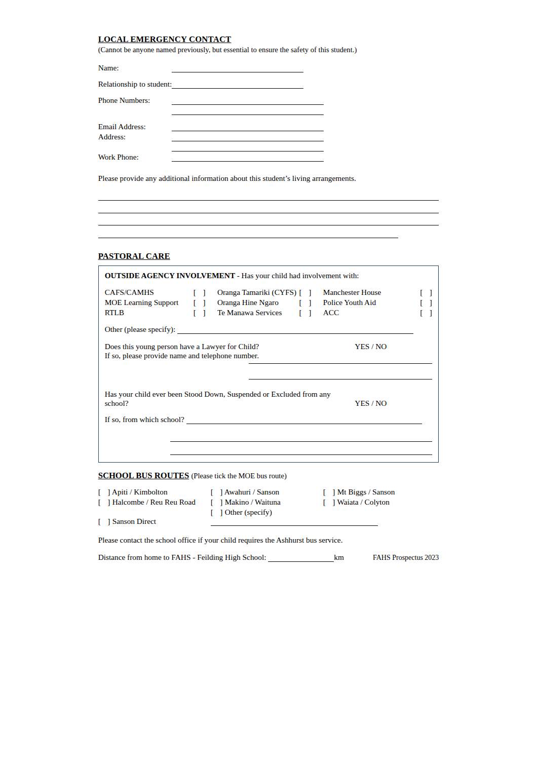LOCAL EMERGENCY CONTACT
(Cannot be anyone named previously, but essential to ensure the safety of this student.)
| Name: | |
| Relationship to student: | |
| Phone Numbers: | |
| Email Address: | |
| Address: | |
| Work Phone: | |
Please provide any additional information about this student’s living arrangements.
PASTORAL CARE
OUTSIDE AGENCY INVOLVEMENT - Has your child had involvement with:
| CAFS/CAMHS | [ ] | Oranga Tamariki (CYFS) | [ ] | Manchester House | [ ] |
| MOE Learning Support | [ ] | Oranga Hine Ngaro | [ ] | Police Youth Aid | [ ] |
| RTLB | [ ] | Te Manawa Services | [ ] | ACC | [ ] |
Other (please specify):
Does this young person have a Lawyer for Child?
YES / NO
If so, please provide name and telephone number.
Has your child ever been Stood Down, Suspended or Excluded from any school?
YES / NO
If so, from which school?
SCHOOL BUS ROUTES (Please tick the MOE bus route)
| [ ] Apiti / Kimbolton | [ ] Awahuri / Sanson | [ ] Mt Biggs / Sanson |
| [ ] Halcombe / Reu Reu Road | [ ] Makino / Waituna | [ ] Waiata / Colyton |
| [ ] Sanson Direct | [ ] Other (specify) |
Please contact the school office if your child requires the Ashhurst bus service.
Distance from home to FAHS - Feilding High School: km
FAHS Prospectus 2023